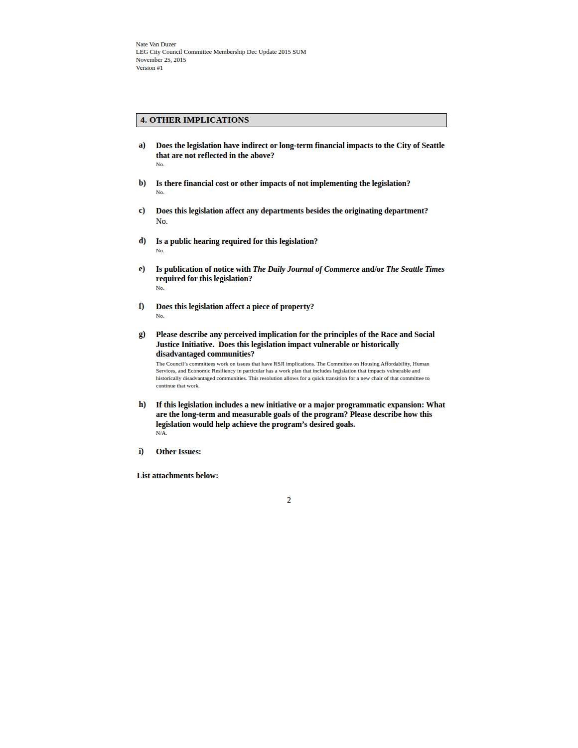Nate Van Duzer
LEG City Council Committee Membership Dec Update 2015 SUM
November 25, 2015
Version #1
4. OTHER IMPLICATIONS
a)
Does the legislation have indirect or long-term financial impacts to the City of Seattle that are not reflected in the above?
No.
b)
Is there financial cost or other impacts of not implementing the legislation?
No.
c)
Does this legislation affect any departments besides the originating department?
No.
d)
Is a public hearing required for this legislation?
No.
e)
Is publication of notice with The Daily Journal of Commerce and/or The Seattle Times required for this legislation?
No.
f)
Does this legislation affect a piece of property?
No.
g)
Please describe any perceived implication for the principles of the Race and Social Justice Initiative. Does this legislation impact vulnerable or historically disadvantaged communities?
The Council’s committees work on issues that have RSJI implications. The Committee on Housing Affordability, Human Services, and Economic Resiliency in particular has a work plan that includes legislation that impacts vulnerable and historically disadvantaged communities. This resolution allows for a quick transition for a new chair of that committee to continue that work.
h)
If this legislation includes a new initiative or a major programmatic expansion: What are the long-term and measurable goals of the program? Please describe how this legislation would help achieve the program’s desired goals.
N/A.
i)
Other Issues:
List attachments below:
2